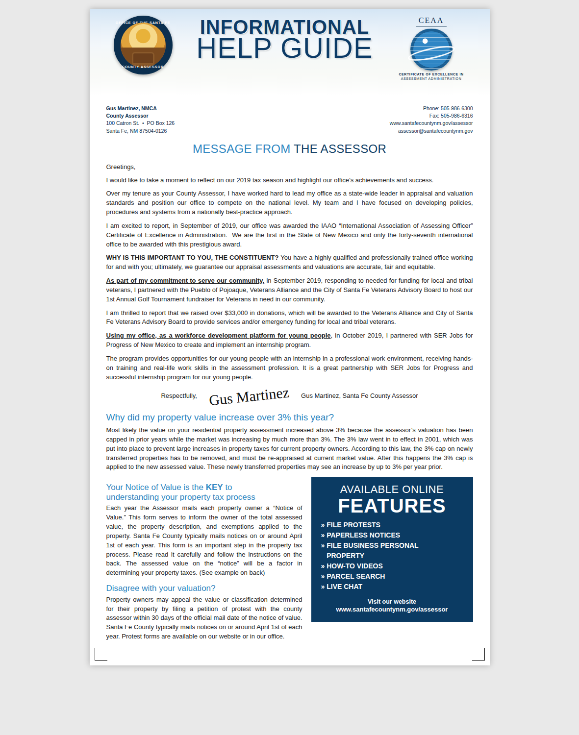OFFICE OF THE SANTA FE
COUNTY ASSESSOR
INFORMATIONAL
HELP GUIDE
CEAA
CERTIFICATE OF EXCELLENCE IN
ASSESSMENT ADMINISTRATION
Gus Martinez, NMCA
County Assessor
100 Catron St. • PO Box 126
Santa Fe, NM 87504-0126
Phone: 505-986-6300
Fax: 505-986-6316
www.santafecountynm.gov/assessor
assessor@santafecountynm.gov
MESSAGE FROM THE ASSESSOR
Greetings,
I would like to take a moment to reflect on our 2019 tax season and highlight our office’s achievements and success.
Over my tenure as your County Assessor, I have worked hard to lead my office as a state-wide leader in appraisal and valuation standards and position our office to compete on the national level. My team and I have focused on developing policies, procedures and systems from a nationally best-practice approach.
I am excited to report, in September of 2019, our office was awarded the IAAO “International Association of Assessing Officer” Certificate of Excellence in Administration. We are the first in the State of New Mexico and only the forty-seventh international office to be awarded with this prestigious award.
WHY IS THIS IMPORTANT TO YOU, THE CONSTITUENT? You have a highly qualified and professionally trained office working for and with you; ultimately, we guarantee our appraisal assessments and valuations are accurate, fair and equitable.
As part of my commitment to serve our community, in September 2019, responding to needed for funding for local and tribal veterans, I partnered with the Pueblo of Pojoaque, Veterans Alliance and the City of Santa Fe Veterans Advisory Board to host our 1st Annual Golf Tournament fundraiser for Veterans in need in our community.
I am thrilled to report that we raised over $33,000 in donations, which will be awarded to the Veterans Alliance and City of Santa Fe Veterans Advisory Board to provide services and/or emergency funding for local and tribal veterans.
Using my office, as a workforce development platform for young people, in October 2019, I partnered with SER Jobs for Progress of New Mexico to create and implement an internship program.
The program provides opportunities for our young people with an internship in a professional work environment, receiving hands-on training and real-life work skills in the assessment profession. It is a great partnership with SER Jobs for Progress and successful internship program for our young people.
Respectfully, Gus Martinez Gus Martinez, Santa Fe County Assessor
Why did my property value increase over 3% this year?
Most likely the value on your residential property assessment increased above 3% because the assessor’s valuation has been capped in prior years while the market was increasing by much more than 3%. The 3% law went in to effect in 2001, which was put into place to prevent large increases in property taxes for current property owners. According to this law, the 3% cap on newly transferred properties has to be removed, and must be re-appraised at current market value. After this happens the 3% cap is applied to the new assessed value. These newly transferred properties may see an increase by up to 3% per year prior.
Your Notice of Value is the KEY to
understanding your property tax process
Each year the Assessor mails each property owner a “Notice of Value.” This form serves to inform the owner of the total assessed value, the property description, and exemptions applied to the property. Santa Fe County typically mails notices on or around April 1st of each year. This form is an important step in the property tax process. Please read it carefully and follow the instructions on the back. The assessed value on the “notice” will be a factor in determining your property taxes. (See example on back)
Disagree with your valuation?
Property owners may appeal the value or classification determined for their property by filing a petition of protest with the county assessor within 30 days of the official mail date of the notice of value. Santa Fe County typically mails notices on or around April 1st of each year. Protest forms are available on our website or in our office.
AVAILABLE ONLINE
FEATURES
FILE PROTESTS
PAPERLESS NOTICES
FILE BUSINESS PERSONAL
PROPERTY
HOW-TO VIDEOS
PARCEL SEARCH
LIVE CHAT
Visit our website
www.santafecountynm.gov/assessor